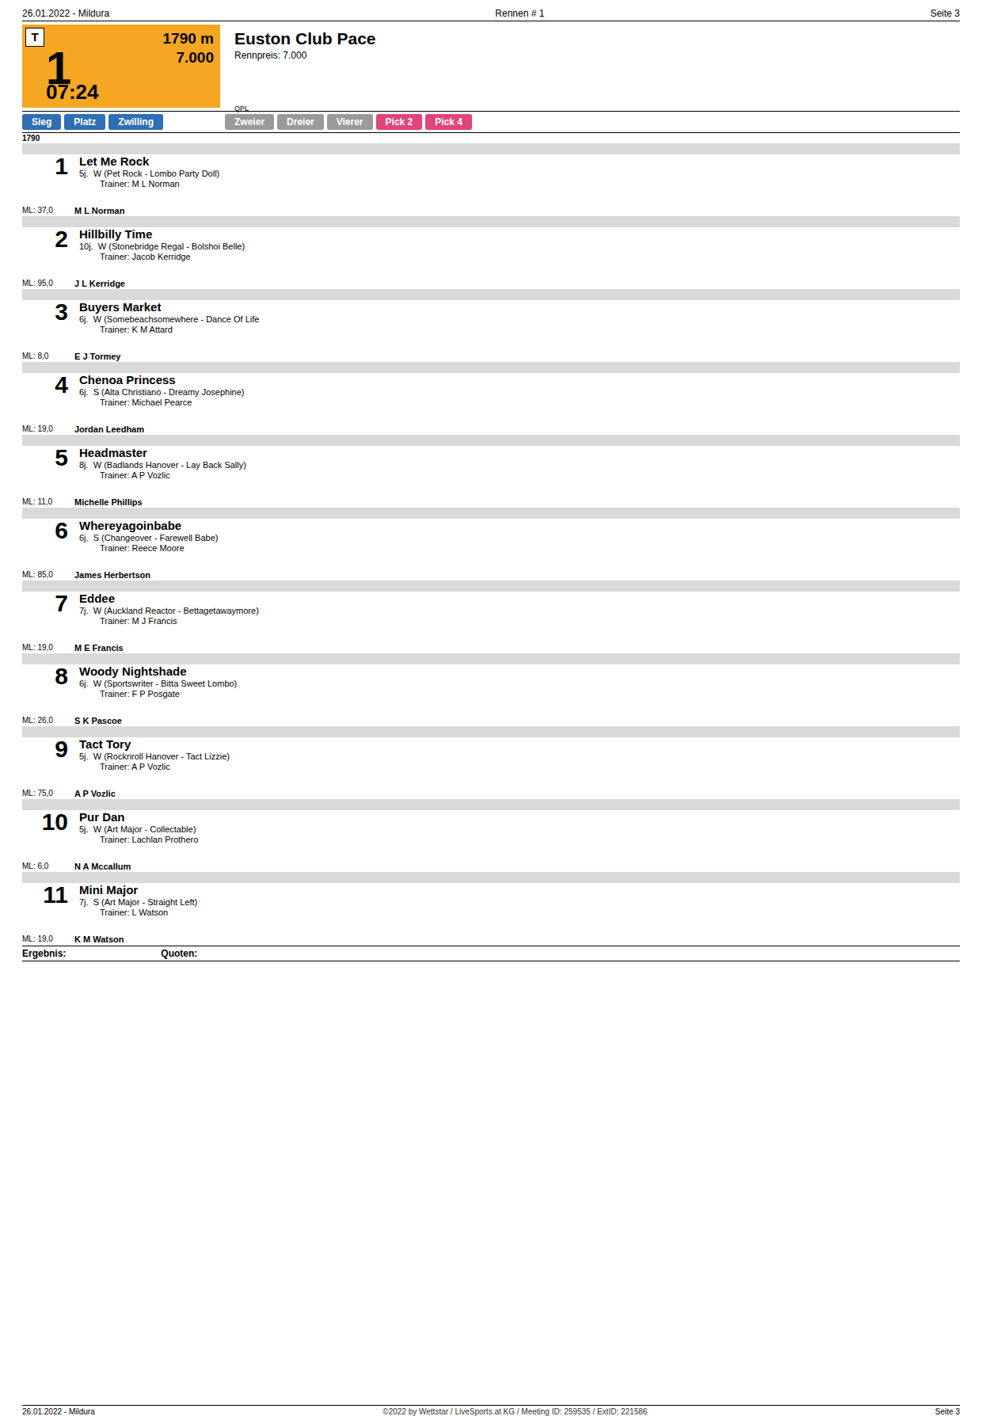26.01.2022 - Mildura
Rennen # 1
Seite 3
T
1790 m
7.000
1
07:24
Euston Club Pace
Rennpreis: 7.000
Sieg Platz Zwilling QPL Zweier Dreier Vierer Pick 2 Pick 4
1790
| 1 | Let Me Rock 5j. W (Pet Rock - Lombo Party Doll) Trainer: M L Norman | |
| ML: 37,0 | M L Norman | |
| 2 | Hillbilly Time 10j. W (Stonebridge Regal - Bolshoi Belle) Trainer: Jacob Kerridge | |
| ML: 95,0 | J L Kerridge | |
| 3 | Buyers Market 6j. W (Somebeachsomewhere - Dance Of Life Trainer: K M Attard | |
| ML: 8,0 | E J Tormey | |
| 4 | Chenoa Princess 6j. S (Alta Christiano - Dreamy Josephine) Trainer: Michael Pearce | |
| ML: 19,0 | Jordan Leedham | |
| 5 | Headmaster 8j. W (Badlands Hanover - Lay Back Sally) Trainer: A P Vozlic | |
| ML: 11,0 | Michelle Phillips | |
| 6 | Whereyagoinbabe 6j. S (Changeover - Farewell Babe) Trainer: Reece Moore | |
| ML: 85,0 | James Herbertson | |
| 7 | Eddee 7j. W (Auckland Reactor - Bettagetawaymore) Trainer: M J Francis | |
| ML: 19,0 | M E Francis | |
| 8 | Woody Nightshade 6j. W (Sportswriter - Bitta Sweet Lombo) Trainer: F P Posgate | |
| ML: 26,0 | S K Pascoe | |
| 9 | Tact Tory 5j. W (Rocknroll Hanover - Tact Lizzie) Trainer: A P Vozlic | |
| ML: 75,0 | A P Vozlic | |
| 10 | Pur Dan 5j. W (Art Major - Collectable) Trainer: Lachlan Prothero | |
| ML: 6,0 | N A Mccallum | |
| 11 | Mini Major 7j. S (Art Major - Straight Left) Trainer: L Watson | |
| ML: 19,0 | K M Watson | |
Ergebnis: Quoten:
26.01.2022 - Mildura
©2022 by Wettstar / LiveSports.at KG / Meeting ID: 259535 / ExtID: 221586
Seite 3